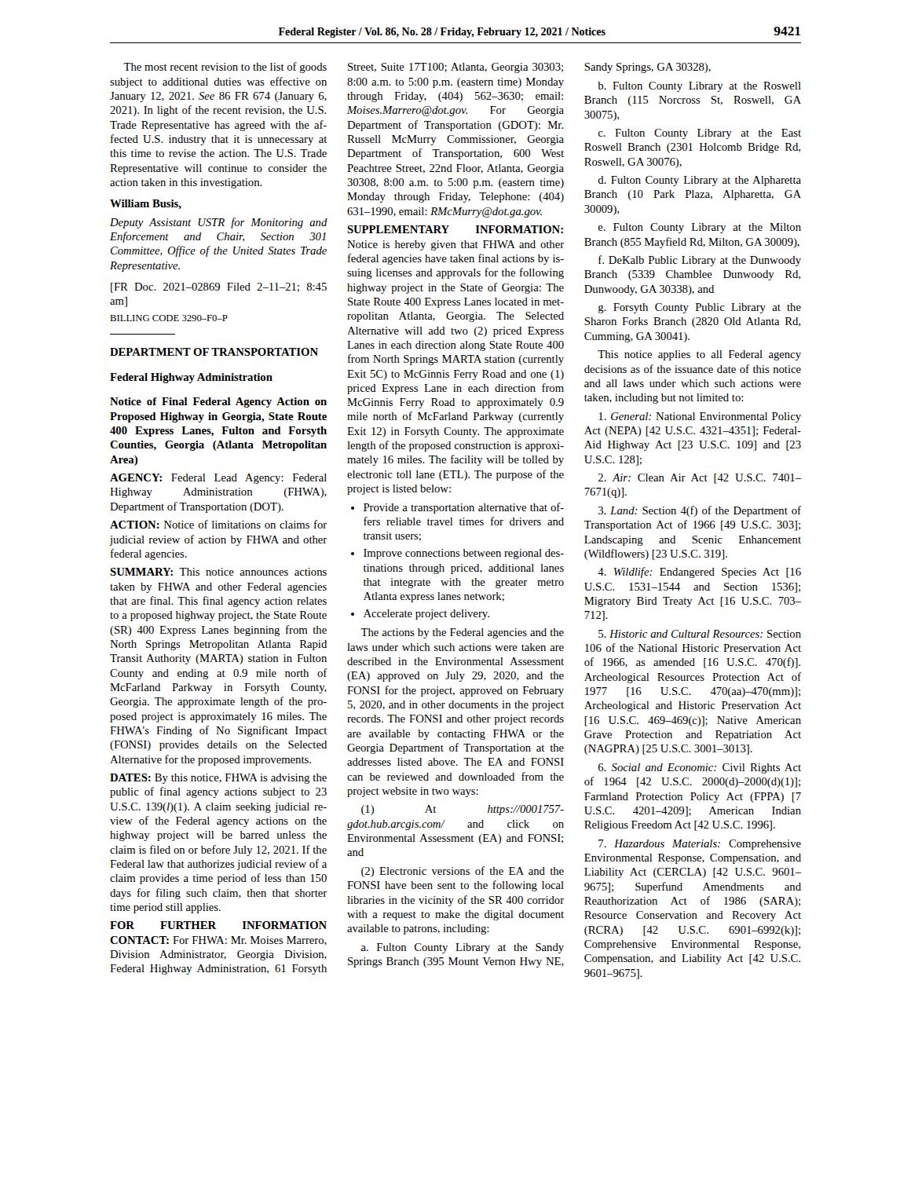Federal Register / Vol. 86, No. 28 / Friday, February 12, 2021 / Notices
9421
The most recent revision to the list of goods subject to additional duties was effective on January 12, 2021. See 86 FR 674 (January 6, 2021). In light of the recent revision, the U.S. Trade Representative has agreed with the affected U.S. industry that it is unnecessary at this time to revise the action. The U.S. Trade Representative will continue to consider the action taken in this investigation.
William Busis,
Deputy Assistant USTR for Monitoring and Enforcement and Chair, Section 301 Committee, Office of the United States Trade Representative.
[FR Doc. 2021–02869 Filed 2–11–21; 8:45 am]
BILLING CODE 3290–F0–P
DEPARTMENT OF TRANSPORTATION
Federal Highway Administration
Notice of Final Federal Agency Action on Proposed Highway in Georgia, State Route 400 Express Lanes, Fulton and Forsyth Counties, Georgia (Atlanta Metropolitan Area)
AGENCY: Federal Lead Agency: Federal Highway Administration (FHWA), Department of Transportation (DOT).
ACTION: Notice of limitations on claims for judicial review of action by FHWA and other federal agencies.
SUMMARY: This notice announces actions taken by FHWA and other Federal agencies that are final. This final agency action relates to a proposed highway project, the State Route (SR) 400 Express Lanes beginning from the North Springs Metropolitan Atlanta Rapid Transit Authority (MARTA) station in Fulton County and ending at 0.9 mile north of McFarland Parkway in Forsyth County, Georgia. The approximate length of the proposed project is approximately 16 miles. The FHWA's Finding of No Significant Impact (FONSI) provides details on the Selected Alternative for the proposed improvements.
DATES: By this notice, FHWA is advising the public of final agency actions subject to 23 U.S.C. 139(l)(1). A claim seeking judicial review of the Federal agency actions on the highway project will be barred unless the claim is filed on or before July 12, 2021. If the Federal law that authorizes judicial review of a claim provides a time period of less than 150 days for filing such claim, then that shorter time period still applies.
FOR FURTHER INFORMATION CONTACT: For FHWA: Mr. Moises Marrero, Division Administrator, Georgia Division, Federal Highway Administration, 61 Forsyth Street, Suite 17T100; Atlanta, Georgia 30303; 8:00 a.m. to 5:00 p.m. (eastern time) Monday through Friday, (404) 562–3630; email: Moises.Marrero@dot.gov. For Georgia Department of Transportation (GDOT): Mr. Russell McMurry Commissioner, Georgia Department of Transportation, 600 West Peachtree Street, 22nd Floor, Atlanta, Georgia 30308, 8:00 a.m. to 5:00 p.m. (eastern time) Monday through Friday, Telephone: (404) 631–1990, email: RMcMurry@dot.ga.gov.
SUPPLEMENTARY INFORMATION: Notice is hereby given that FHWA and other federal agencies have taken final actions by issuing licenses and approvals for the following highway project in the State of Georgia: The State Route 400 Express Lanes located in metropolitan Atlanta, Georgia. The Selected Alternative will add two (2) priced Express Lanes in each direction along State Route 400 from North Springs MARTA station (currently Exit 5C) to McGinnis Ferry Road and one (1) priced Express Lane in each direction from McGinnis Ferry Road to approximately 0.9 mile north of McFarland Parkway (currently Exit 12) in Forsyth County. The approximate length of the proposed construction is approximately 16 miles. The facility will be tolled by electronic toll lane (ETL). The purpose of the project is listed below:
Provide a transportation alternative that offers reliable travel times for drivers and transit users;
Improve connections between regional destinations through priced, additional lanes that integrate with the greater metro Atlanta express lanes network;
Accelerate project delivery.
The actions by the Federal agencies and the laws under which such actions were taken are described in the Environmental Assessment (EA) approved on July 29, 2020, and the FONSI for the project, approved on February 5, 2020, and in other documents in the project records. The FONSI and other project records are available by contacting FHWA or the Georgia Department of Transportation at the addresses listed above. The EA and FONSI can be reviewed and downloaded from the project website in two ways:
(1) At https://0001757-gdot.hub.arcgis.com/ and click on Environmental Assessment (EA) and FONSI; and
(2) Electronic versions of the EA and the FONSI have been sent to the following local libraries in the vicinity of the SR 400 corridor with a request to make the digital document available to patrons, including:
a. Fulton County Library at the Sandy Springs Branch (395 Mount Vernon Hwy NE, Sandy Springs, GA 30328),
b. Fulton County Library at the Roswell Branch (115 Norcross St, Roswell, GA 30075),
c. Fulton County Library at the East Roswell Branch (2301 Holcomb Bridge Rd, Roswell, GA 30076),
d. Fulton County Library at the Alpharetta Branch (10 Park Plaza, Alpharetta, GA 30009),
e. Fulton County Library at the Milton Branch (855 Mayfield Rd, Milton, GA 30009),
f. DeKalb Public Library at the Dunwoody Branch (5339 Chamblee Dunwoody Rd, Dunwoody, GA 30338), and
g. Forsyth County Public Library at the Sharon Forks Branch (2820 Old Atlanta Rd, Cumming, GA 30041).
This notice applies to all Federal agency decisions as of the issuance date of this notice and all laws under which such actions were taken, including but not limited to:
1. General: National Environmental Policy Act (NEPA) [42 U.S.C. 4321–4351]; Federal-Aid Highway Act [23 U.S.C. 109] and [23 U.S.C. 128];
2. Air: Clean Air Act [42 U.S.C. 7401–7671(q)].
3. Land: Section 4(f) of the Department of Transportation Act of 1966 [49 U.S.C. 303]; Landscaping and Scenic Enhancement (Wildflowers) [23 U.S.C. 319].
4. Wildlife: Endangered Species Act [16 U.S.C. 1531–1544 and Section 1536]; Migratory Bird Treaty Act [16 U.S.C. 703–712].
5. Historic and Cultural Resources: Section 106 of the National Historic Preservation Act of 1966, as amended [16 U.S.C. 470(f)]. Archeological Resources Protection Act of 1977 [16 U.S.C. 470(aa)–470(mm)]; Archeological and Historic Preservation Act [16 U.S.C. 469–469(c)]; Native American Grave Protection and Repatriation Act (NAGPRA) [25 U.S.C. 3001–3013].
6. Social and Economic: Civil Rights Act of 1964 [42 U.S.C. 2000(d)–2000(d)(1)]; Farmland Protection Policy Act (FPPA) [7 U.S.C. 4201–4209]; American Indian Religious Freedom Act [42 U.S.C. 1996].
7. Hazardous Materials: Comprehensive Environmental Response, Compensation, and Liability Act (CERCLA) [42 U.S.C. 9601–9675]; Superfund Amendments and Reauthorization Act of 1986 (SARA); Resource Conservation and Recovery Act (RCRA) [42 U.S.C. 6901–6992(k)]; Comprehensive Environmental Response, Compensation, and Liability Act [42 U.S.C. 9601–9675].